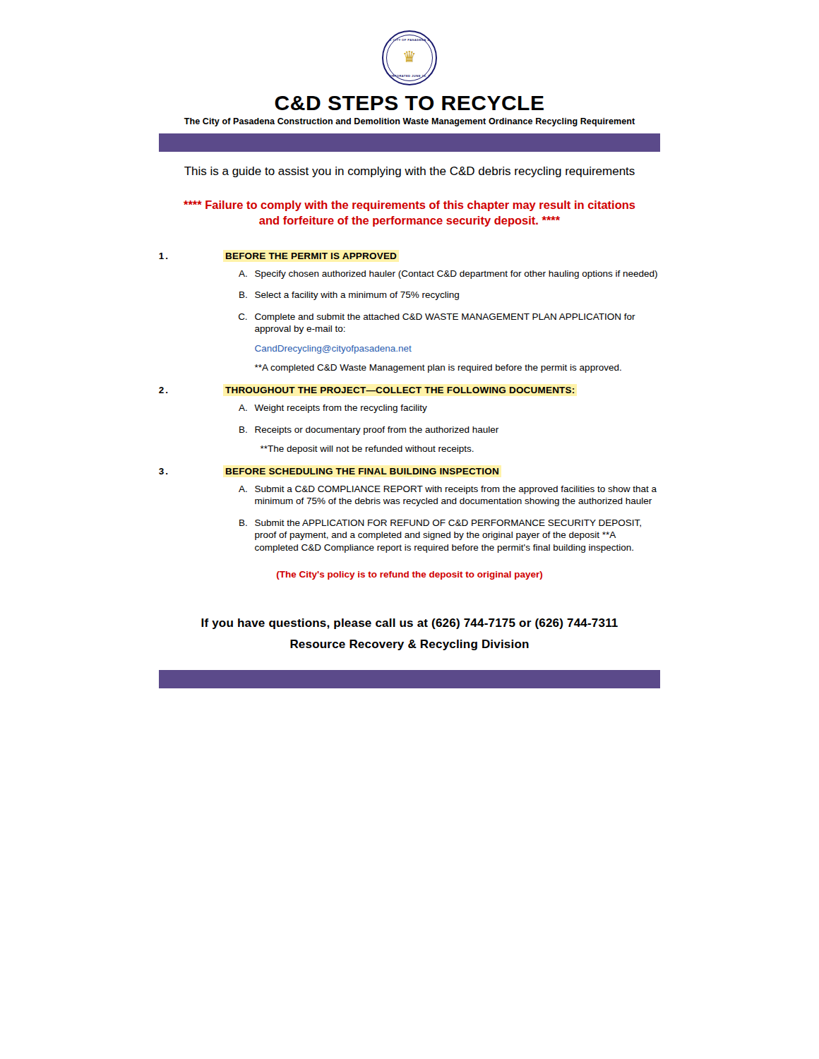★ CITY OF PASADENA ★
♛
INCORPORATED JUNE 19, 1886
C&D STEPS TO RECYCLE
The City of Pasadena Construction and Demolition Waste Management Ordinance Recycling Requirement
This is a guide to assist you in complying with the C&D debris recycling requirements
**** Failure to comply with the requirements of this chapter may result in citations and forfeiture of the performance security deposit. ****
1. BEFORE THE PERMIT IS APPROVED
Specify chosen authorized hauler (Contact C&D department for other hauling options if needed)
Select a facility with a minimum of 75% recycling
Complete and submit the attached C&D WASTE MANAGEMENT PLAN APPLICATION for approval by e-mail to: CandDrecycling@cityofpasadena.net **A completed C&D Waste Management plan is required before the permit is approved.
2. THROUGHOUT THE PROJECT—COLLECT THE FOLLOWING DOCUMENTS:
Weight receipts from the recycling facility
Receipts or documentary proof from the authorized hauler **The deposit will not be refunded without receipts.
3. BEFORE SCHEDULING THE FINAL BUILDING INSPECTION
Submit a C&D COMPLIANCE REPORT with receipts from the approved facilities to show that a minimum of 75% of the debris was recycled and documentation showing the authorized hauler
Submit the APPLICATION FOR REFUND OF C&D PERFORMANCE SECURITY DEPOSIT, proof of payment, and a completed and signed by the original payer of the deposit **A completed C&D Compliance report is required before the permit's final building inspection.
(The City's policy is to refund the deposit to original payer)
If you have questions, please call us at (626) 744-7175 or (626) 744-7311
Resource Recovery & Recycling Division